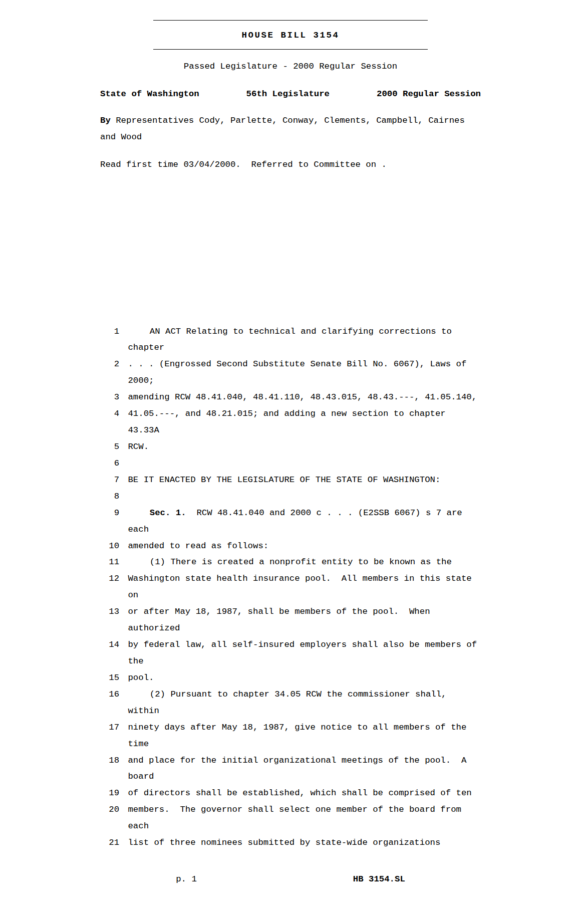HOUSE BILL 3154
Passed Legislature - 2000 Regular Session
State of Washington 56th Legislature 2000 Regular Session
By Representatives Cody, Parlette, Conway, Clements, Campbell, Cairnes and Wood
Read first time 03/04/2000. Referred to Committee on .
AN ACT Relating to technical and clarifying corrections to chapter
. . . (Engrossed Second Substitute Senate Bill No. 6067), Laws of 2000;
amending RCW 48.41.040, 48.41.110, 48.43.015, 48.43.---, 41.05.140,
41.05.---, and 48.21.015; and adding a new section to chapter 43.33A
RCW.
BE IT ENACTED BY THE LEGISLATURE OF THE STATE OF WASHINGTON:
Sec. 1. RCW 48.41.040 and 2000 c . . . (E2SSB 6067) s 7 are each
amended to read as follows:
(1) There is created a nonprofit entity to be known as the
Washington state health insurance pool. All members in this state on
or after May 18, 1987, shall be members of the pool. When authorized
by federal law, all self-insured employers shall also be members of the
pool.
(2) Pursuant to chapter 34.05 RCW the commissioner shall, within
ninety days after May 18, 1987, give notice to all members of the time
and place for the initial organizational meetings of the pool. A board
of directors shall be established, which shall be comprised of ten
members. The governor shall select one member of the board from each
list of three nominees submitted by state-wide organizations
p. 1 HB 3154.SL